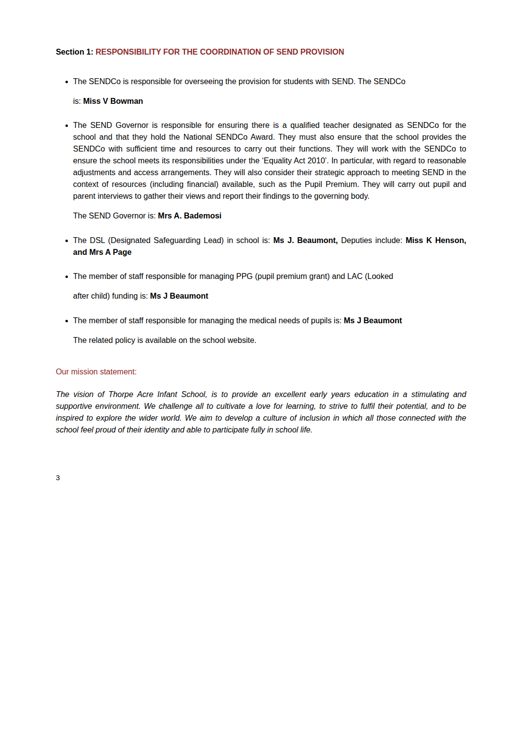Section 1: RESPONSIBILITY FOR THE COORDINATION OF SEND PROVISION
The SENDCo is responsible for overseeing the provision for students with SEND. The SENDCo
is: Miss V Bowman
The SEND Governor is responsible for ensuring there is a qualified teacher designated as SENDCo for the school and that they hold the National SENDCo Award. They must also ensure that the school provides the SENDCo with sufficient time and resources to carry out their functions. They will work with the SENDCo to ensure the school meets its responsibilities under the ‘Equality Act 2010’. In particular, with regard to reasonable adjustments and access arrangements. They will also consider their strategic approach to meeting SEND in the context of resources (including financial) available, such as the Pupil Premium. They will carry out pupil and parent interviews to gather their views and report their findings to the governing body.
The SEND Governor is: Mrs A. Bademosi
The DSL (Designated Safeguarding Lead) in school is: Ms J. Beaumont, Deputies include: Miss K Henson, and Mrs A Page
The member of staff responsible for managing PPG (pupil premium grant) and LAC (Looked
after child) funding is: Ms J Beaumont
The member of staff responsible for managing the medical needs of pupils is: Ms J Beaumont
The related policy is available on the school website.
Our mission statement:
The vision of Thorpe Acre Infant School, is to provide an excellent early years education in a stimulating and supportive environment. We challenge all to cultivate a love for learning, to strive to fulfil their potential, and to be inspired to explore the wider world. We aim to develop a culture of inclusion in which all those connected with the school feel proud of their identity and able to participate fully in school life.
3